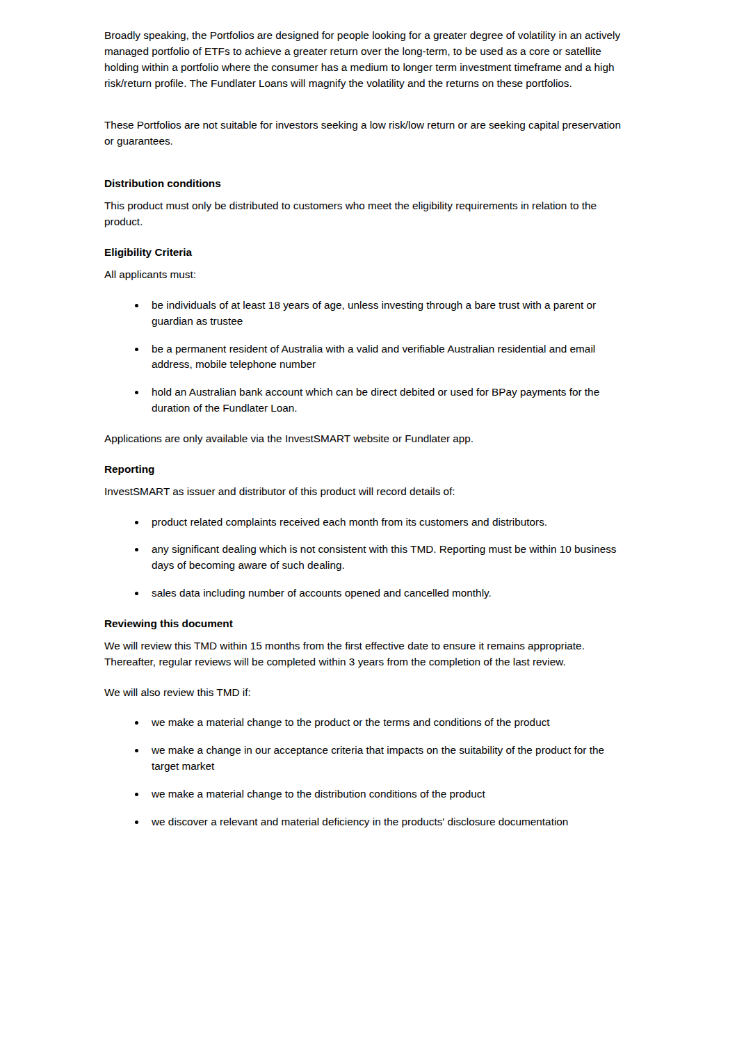Broadly speaking, the Portfolios are designed for people looking for a greater degree of volatility in an actively managed portfolio of ETFs to achieve a greater return over the long-term, to be used as a core or satellite holding within a portfolio where the consumer has a medium to longer term investment timeframe and a high risk/return profile. The Fundlater Loans will magnify the volatility and the returns on these portfolios.
These Portfolios are not suitable for investors seeking a low risk/low return or are seeking capital preservation or guarantees.
Distribution conditions
This product must only be distributed to customers who meet the eligibility requirements in relation to the product.
Eligibility Criteria
All applicants must:
be individuals of at least 18 years of age, unless investing through a bare trust with a parent or guardian as trustee
be a permanent resident of Australia with a valid and verifiable Australian residential and email address, mobile telephone number
hold an Australian bank account which can be direct debited or used for BPay payments for the duration of the Fundlater Loan.
Applications are only available via the InvestSMART website or Fundlater app.
Reporting
InvestSMART as issuer and distributor of this product will record details of:
product related complaints received each month from its customers and distributors.
any significant dealing which is not consistent with this TMD. Reporting must be within 10 business days of becoming aware of such dealing.
sales data including number of accounts opened and cancelled monthly.
Reviewing this document
We will review this TMD within 15 months from the first effective date to ensure it remains appropriate. Thereafter, regular reviews will be completed within 3 years from the completion of the last review.
We will also review this TMD if:
we make a material change to the product or the terms and conditions of the product
we make a change in our acceptance criteria that impacts on the suitability of the product for the target market
we make a material change to the distribution conditions of the product
we discover a relevant and material deficiency in the products' disclosure documentation